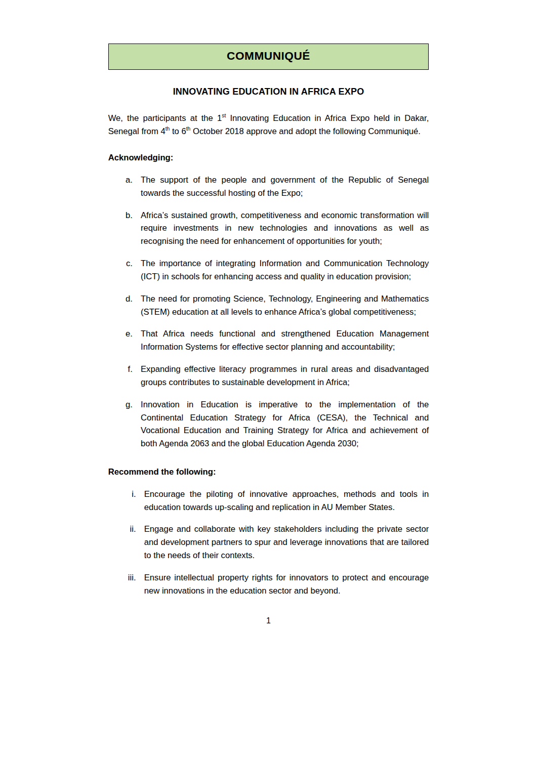COMMUNIQUÉ
INNOVATING EDUCATION IN AFRICA EXPO
We, the participants at the 1st Innovating Education in Africa Expo held in Dakar, Senegal from 4th to 6th October 2018 approve and adopt the following Communiqué.
Acknowledging:
The support of the people and government of the Republic of Senegal towards the successful hosting of the Expo;
Africa’s sustained growth, competitiveness and economic transformation will require investments in new technologies and innovations as well as recognising the need for enhancement of opportunities for youth;
The importance of integrating Information and Communication Technology (ICT) in schools for enhancing access and quality in education provision;
The need for promoting Science, Technology, Engineering and Mathematics (STEM) education at all levels to enhance Africa’s global competitiveness;
That Africa needs functional and strengthened Education Management Information Systems for effective sector planning and accountability;
Expanding effective literacy programmes in rural areas and disadvantaged groups contributes to sustainable development in Africa;
Innovation in Education is imperative to the implementation of the Continental Education Strategy for Africa (CESA), the Technical and Vocational Education and Training Strategy for Africa and achievement of both Agenda 2063 and the global Education Agenda 2030;
Recommend the following:
Encourage the piloting of innovative approaches, methods and tools in education towards up-scaling and replication in AU Member States.
Engage and collaborate with key stakeholders including the private sector and development partners to spur and leverage innovations that are tailored to the needs of their contexts.
Ensure intellectual property rights for innovators to protect and encourage new innovations in the education sector and beyond.
1